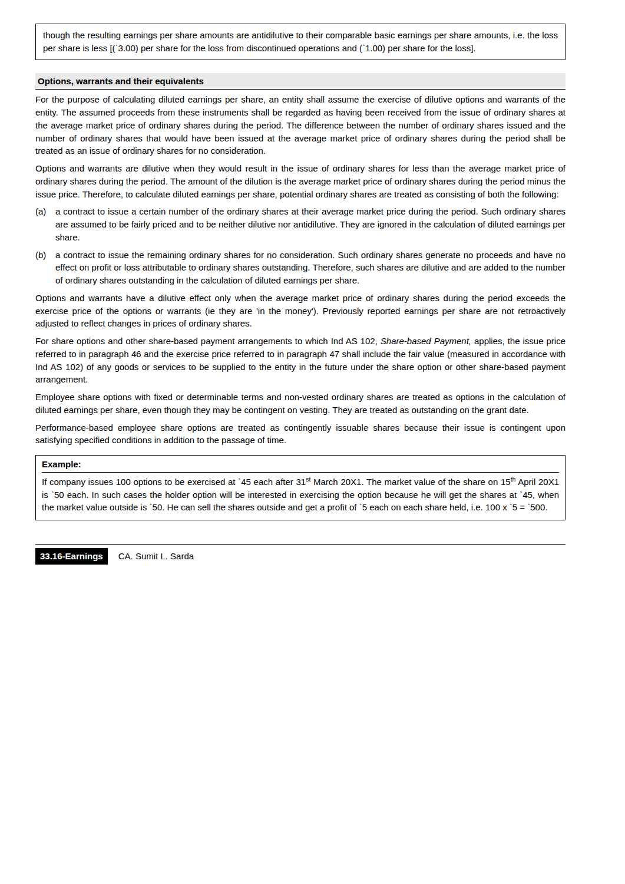though the resulting earnings per share amounts are antidilutive to their comparable basic earnings per share amounts, i.e. the loss per share is less [(`3.00) per share for the loss from discontinued operations and (`1.00) per share for the loss].
Options, warrants and their equivalents
For the purpose of calculating diluted earnings per share, an entity shall assume the exercise of dilutive options and warrants of the entity. The assumed proceeds from these instruments shall be regarded as having been received from the issue of ordinary shares at the average market price of ordinary shares during the period. The difference between the number of ordinary shares issued and the number of ordinary shares that would have been issued at the average market price of ordinary shares during the period shall be treated as an issue of ordinary shares for no consideration.
Options and warrants are dilutive when they would result in the issue of ordinary shares for less than the average market price of ordinary shares during the period. The amount of the dilution is the average market price of ordinary shares during the period minus the issue price. Therefore, to calculate diluted earnings per share, potential ordinary shares are treated as consisting of both the following:
(a) a contract to issue a certain number of the ordinary shares at their average market price during the period. Such ordinary shares are assumed to be fairly priced and to be neither dilutive nor antidilutive. They are ignored in the calculation of diluted earnings per share.
(b) a contract to issue the remaining ordinary shares for no consideration. Such ordinary shares generate no proceeds and have no effect on profit or loss attributable to ordinary shares outstanding. Therefore, such shares are dilutive and are added to the number of ordinary shares outstanding in the calculation of diluted earnings per share.
Options and warrants have a dilutive effect only when the average market price of ordinary shares during the period exceeds the exercise price of the options or warrants (ie they are 'in the money'). Previously reported earnings per share are not retroactively adjusted to reflect changes in prices of ordinary shares.
For share options and other share-based payment arrangements to which Ind AS 102, Share-based Payment, applies, the issue price referred to in paragraph 46 and the exercise price referred to in paragraph 47 shall include the fair value (measured in accordance with Ind AS 102) of any goods or services to be supplied to the entity in the future under the share option or other share-based payment arrangement.
Employee share options with fixed or determinable terms and non-vested ordinary shares are treated as options in the calculation of diluted earnings per share, even though they may be contingent on vesting. They are treated as outstanding on the grant date.
Performance-based employee share options are treated as contingently issuable shares because their issue is contingent upon satisfying specified conditions in addition to the passage of time.
Example:
If company issues 100 options to be exercised at `45 each after 31st March 20X1. The market value of the share on 15th April 20X1 is `50 each. In such cases the holder option will be interested in exercising the option because he will get the shares at `45, when the market value outside is `50. He can sell the shares outside and get a profit of `5 each on each share held, i.e. 100 x `5 = `500.
33.16-Earnings CA. Sumit L. Sarda